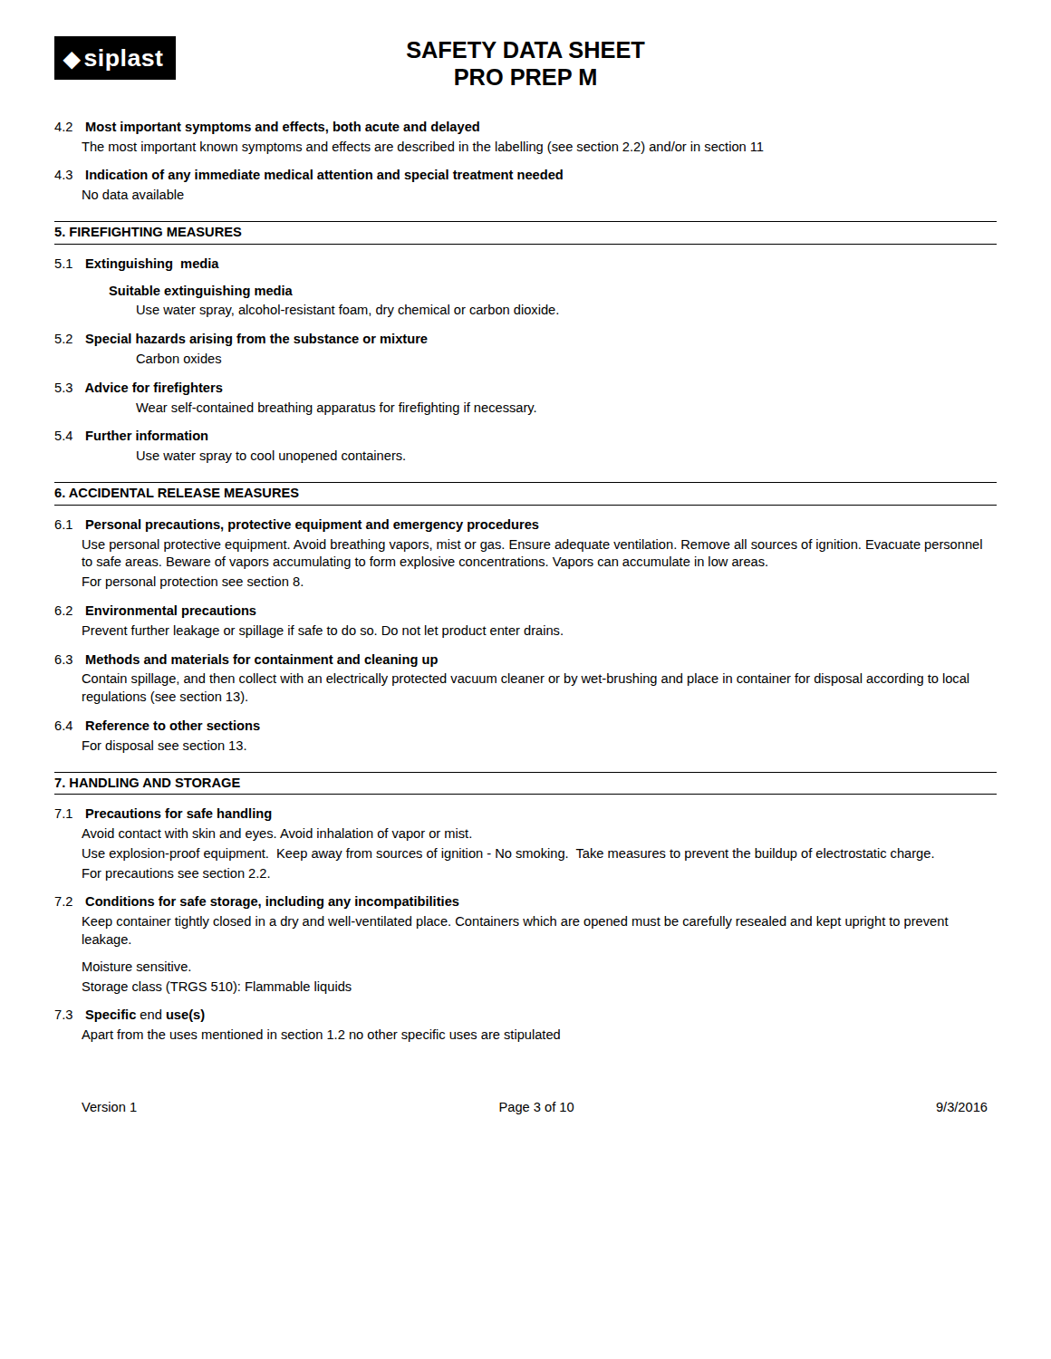◆siplast
SAFETY DATA SHEET
PRO PREP M
4.2 Most important symptoms and effects, both acute and delayed
The most important known symptoms and effects are described in the labelling (see section 2.2) and/or in section 11
4.3 Indication of any immediate medical attention and special treatment needed
No data available
5. FIREFIGHTING MEASURES
5.1 Extinguishing media
Suitable extinguishing media
Use water spray, alcohol-resistant foam, dry chemical or carbon dioxide.
5.2 Special hazards arising from the substance or mixture
Carbon oxides
5.3 Advice for firefighters
Wear self-contained breathing apparatus for firefighting if necessary.
5.4 Further information
Use water spray to cool unopened containers.
6. ACCIDENTAL RELEASE MEASURES
6.1 Personal precautions, protective equipment and emergency procedures
Use personal protective equipment. Avoid breathing vapors, mist or gas. Ensure adequate ventilation. Remove all sources of ignition. Evacuate personnel to safe areas. Beware of vapors accumulating to form explosive concentrations. Vapors can accumulate in low areas.
For personal protection see section 8.
6.2 Environmental precautions
Prevent further leakage or spillage if safe to do so. Do not let product enter drains.
6.3 Methods and materials for containment and cleaning up
Contain spillage, and then collect with an electrically protected vacuum cleaner or by wet-brushing and place in container for disposal according to local regulations (see section 13).
6.4 Reference to other sections
For disposal see section 13.
7. HANDLING AND STORAGE
7.1 Precautions for safe handling
Avoid contact with skin and eyes. Avoid inhalation of vapor or mist.
Use explosion-proof equipment. Keep away from sources of ignition - No smoking. Take measures to prevent the buildup of electrostatic charge.
For precautions see section 2.2.
7.2 Conditions for safe storage, including any incompatibilities
Keep container tightly closed in a dry and well-ventilated place. Containers which are opened must be carefully resealed and kept upright to prevent leakage.
Moisture sensitive.
Storage class (TRGS 510): Flammable liquids
7.3 Specific end use(s)
Apart from the uses mentioned in section 1.2 no other specific uses are stipulated
Version 1 Page 3 of 10 9/3/2016